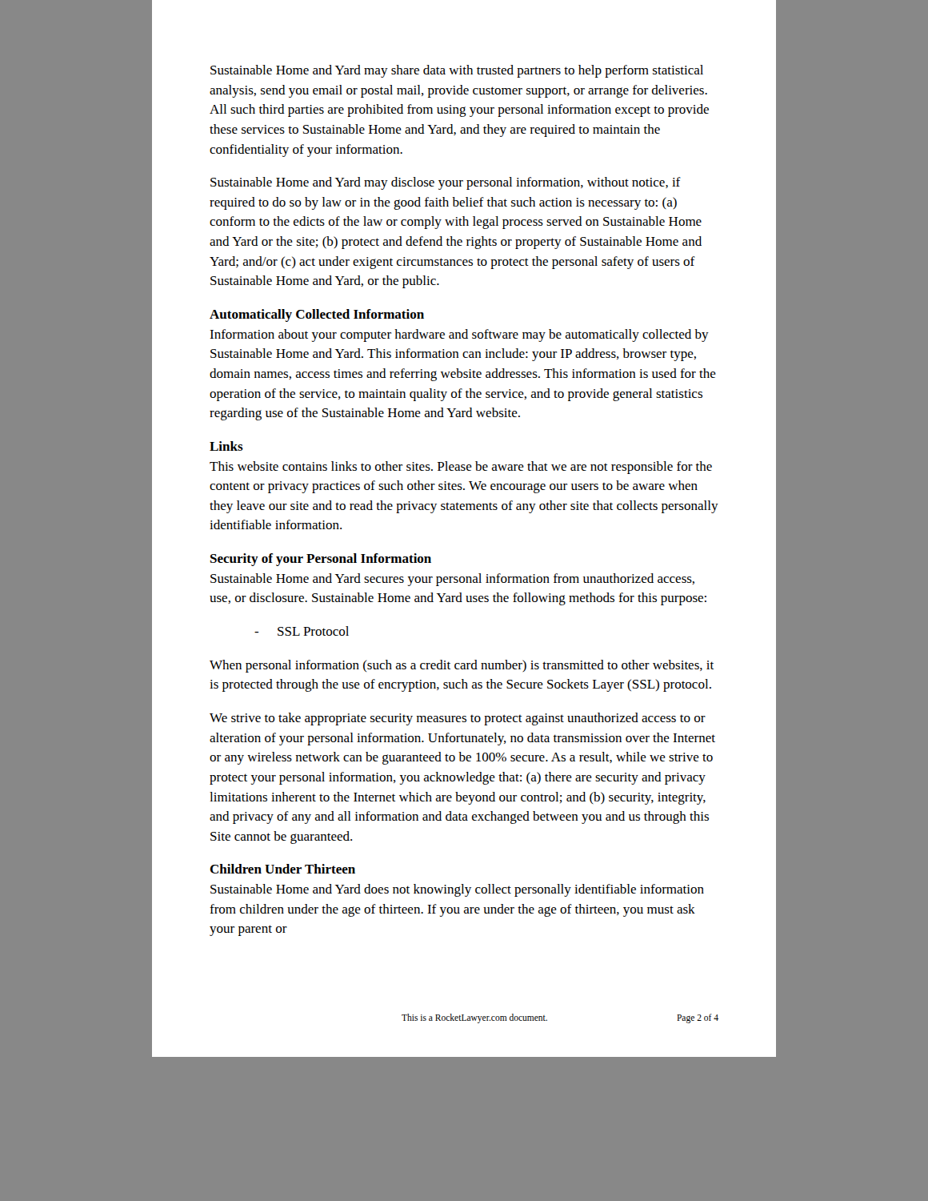Sustainable Home and Yard may share data with trusted partners to help perform statistical analysis, send you email or postal mail, provide customer support, or arrange for deliveries. All such third parties are prohibited from using your personal information except to provide these services to Sustainable Home and Yard, and they are required to maintain the confidentiality of your information.
Sustainable Home and Yard may disclose your personal information, without notice, if required to do so by law or in the good faith belief that such action is necessary to: (a) conform to the edicts of the law or comply with legal process served on Sustainable Home and Yard or the site; (b) protect and defend the rights or property of Sustainable Home and Yard; and/or (c) act under exigent circumstances to protect the personal safety of users of Sustainable Home and Yard, or the public.
Automatically Collected Information
Information about your computer hardware and software may be automatically collected by Sustainable Home and Yard. This information can include: your IP address, browser type, domain names, access times and referring website addresses. This information is used for the operation of the service, to maintain quality of the service, and to provide general statistics regarding use of the Sustainable Home and Yard website.
Links
This website contains links to other sites. Please be aware that we are not responsible for the content or privacy practices of such other sites. We encourage our users to be aware when they leave our site and to read the privacy statements of any other site that collects personally identifiable information.
Security of your Personal Information
Sustainable Home and Yard secures your personal information from unauthorized access, use, or disclosure. Sustainable Home and Yard uses the following methods for this purpose:
SSL Protocol
When personal information (such as a credit card number) is transmitted to other websites, it is protected through the use of encryption, such as the Secure Sockets Layer (SSL) protocol.
We strive to take appropriate security measures to protect against unauthorized access to or alteration of your personal information. Unfortunately, no data transmission over the Internet or any wireless network can be guaranteed to be 100% secure. As a result, while we strive to protect your personal information, you acknowledge that: (a) there are security and privacy limitations inherent to the Internet which are beyond our control; and (b) security, integrity, and privacy of any and all information and data exchanged between you and us through this Site cannot be guaranteed.
Children Under Thirteen
Sustainable Home and Yard does not knowingly collect personally identifiable information from children under the age of thirteen. If you are under the age of thirteen, you must ask your parent or
This is a RocketLawyer.com document. Page 2 of 4